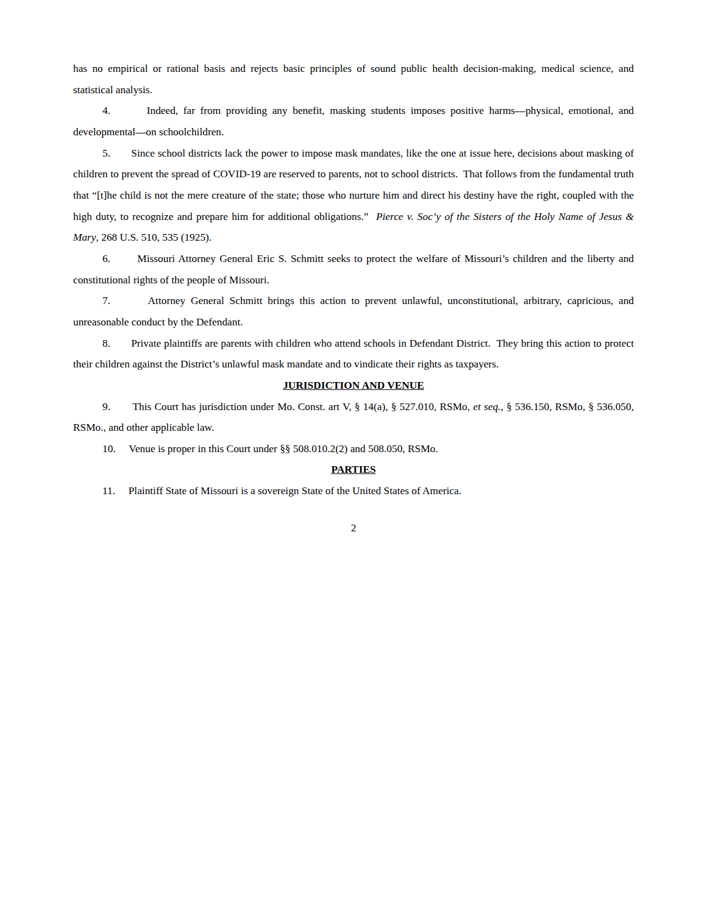has no empirical or rational basis and rejects basic principles of sound public health decision-making, medical science, and statistical analysis.
4. Indeed, far from providing any benefit, masking students imposes positive harms—physical, emotional, and developmental—on schoolchildren.
5. Since school districts lack the power to impose mask mandates, like the one at issue here, decisions about masking of children to prevent the spread of COVID-19 are reserved to parents, not to school districts. That follows from the fundamental truth that “[t]he child is not the mere creature of the state; those who nurture him and direct his destiny have the right, coupled with the high duty, to recognize and prepare him for additional obligations.” Pierce v. Soc’y of the Sisters of the Holy Name of Jesus & Mary, 268 U.S. 510, 535 (1925).
6. Missouri Attorney General Eric S. Schmitt seeks to protect the welfare of Missouri’s children and the liberty and constitutional rights of the people of Missouri.
7. Attorney General Schmitt brings this action to prevent unlawful, unconstitutional, arbitrary, capricious, and unreasonable conduct by the Defendant.
8. Private plaintiffs are parents with children who attend schools in Defendant District. They bring this action to protect their children against the District’s unlawful mask mandate and to vindicate their rights as taxpayers.
JURISDICTION AND VENUE
9. This Court has jurisdiction under Mo. Const. art V, § 14(a), § 527.010, RSMo, et seq., § 536.150, RSMo, § 536.050, RSMo., and other applicable law.
10. Venue is proper in this Court under §§ 508.010.2(2) and 508.050, RSMo.
PARTIES
11. Plaintiff State of Missouri is a sovereign State of the United States of America.
2